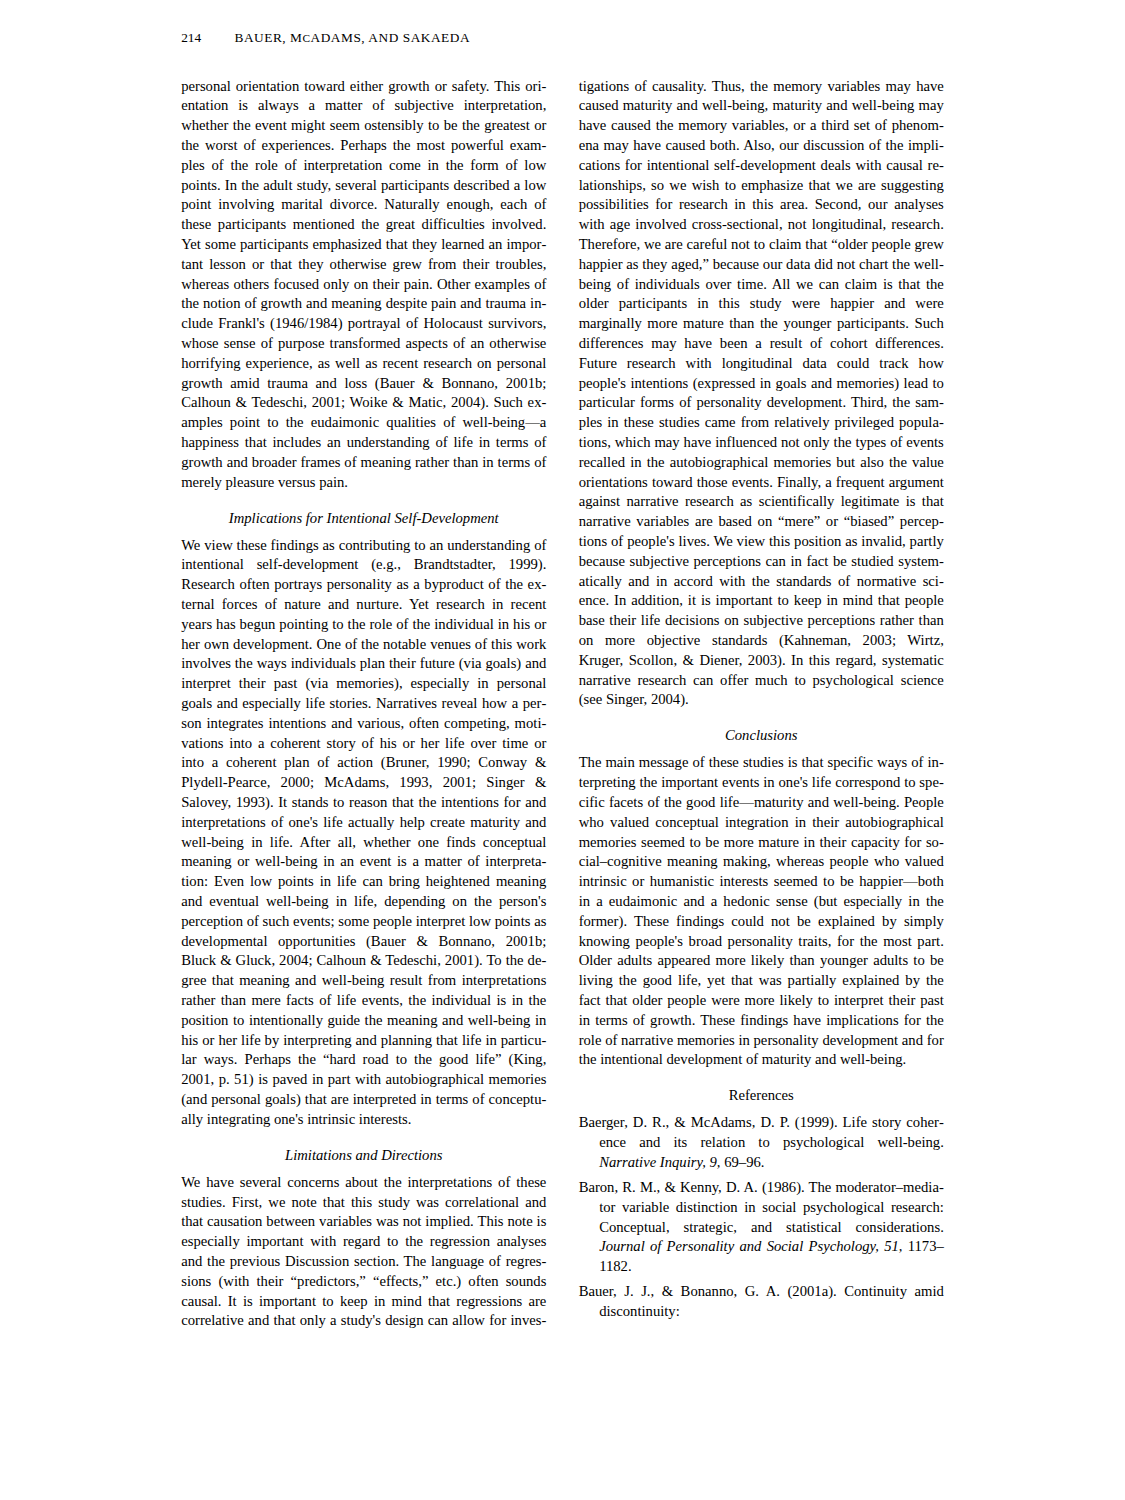214 BAUER, MCADAMS, AND SAKAEDA
personal orientation toward either growth or safety. This orientation is always a matter of subjective interpretation, whether the event might seem ostensibly to be the greatest or the worst of experiences. Perhaps the most powerful examples of the role of interpretation come in the form of low points. In the adult study, several participants described a low point involving marital divorce. Naturally enough, each of these participants mentioned the great difficulties involved. Yet some participants emphasized that they learned an important lesson or that they otherwise grew from their troubles, whereas others focused only on their pain. Other examples of the notion of growth and meaning despite pain and trauma include Frankl's (1946/1984) portrayal of Holocaust survivors, whose sense of purpose transformed aspects of an otherwise horrifying experience, as well as recent research on personal growth amid trauma and loss (Bauer & Bonnano, 2001b; Calhoun & Tedeschi, 2001; Woike & Matic, 2004). Such examples point to the eudaimonic qualities of well-being—a happiness that includes an understanding of life in terms of growth and broader frames of meaning rather than in terms of merely pleasure versus pain.
Implications for Intentional Self-Development
We view these findings as contributing to an understanding of intentional self-development (e.g., Brandtstadter, 1999). Research often portrays personality as a byproduct of the external forces of nature and nurture. Yet research in recent years has begun pointing to the role of the individual in his or her own development. One of the notable venues of this work involves the ways individuals plan their future (via goals) and interpret their past (via memories), especially in personal goals and especially life stories. Narratives reveal how a person integrates intentions and various, often competing, motivations into a coherent story of his or her life over time or into a coherent plan of action (Bruner, 1990; Conway & Plydell-Pearce, 2000; McAdams, 1993, 2001; Singer & Salovey, 1993). It stands to reason that the intentions for and interpretations of one's life actually help create maturity and well-being in life. After all, whether one finds conceptual meaning or well-being in an event is a matter of interpretation: Even low points in life can bring heightened meaning and eventual well-being in life, depending on the person's perception of such events; some people interpret low points as developmental opportunities (Bauer & Bonnano, 2001b; Bluck & Gluck, 2004; Calhoun & Tedeschi, 2001). To the degree that meaning and well-being result from interpretations rather than mere facts of life events, the individual is in the position to intentionally guide the meaning and well-being in his or her life by interpreting and planning that life in particular ways. Perhaps the “hard road to the good life” (King, 2001, p. 51) is paved in part with autobiographical memories (and personal goals) that are interpreted in terms of conceptually integrating one's intrinsic interests.
Limitations and Directions
We have several concerns about the interpretations of these studies. First, we note that this study was correlational and that causation between variables was not implied. This note is especially important with regard to the regression analyses and the previous Discussion section. The language of regressions (with their “predictors,” “effects,” etc.) often sounds causal. It is important to keep in mind that regressions are correlative and that only a study's design can allow for investigations of causality. Thus, the memory variables may have caused maturity and well-being, maturity and well-being may have caused the memory variables, or a third set of phenomena may have caused both. Also, our discussion of the implications for intentional self-development deals with causal relationships, so we wish to emphasize that we are suggesting possibilities for research in this area. Second, our analyses with age involved cross-sectional, not longitudinal, research. Therefore, we are careful not to claim that “older people grew happier as they aged,” because our data did not chart the well-being of individuals over time. All we can claim is that the older participants in this study were happier and were marginally more mature than the younger participants. Such differences may have been a result of cohort differences. Future research with longitudinal data could track how people's intentions (expressed in goals and memories) lead to particular forms of personality development. Third, the samples in these studies came from relatively privileged populations, which may have influenced not only the types of events recalled in the autobiographical memories but also the value orientations toward those events. Finally, a frequent argument against narrative research as scientifically legitimate is that narrative variables are based on “mere” or “biased” perceptions of people's lives. We view this position as invalid, partly because subjective perceptions can in fact be studied systematically and in accord with the standards of normative science. In addition, it is important to keep in mind that people base their life decisions on subjective perceptions rather than on more objective standards (Kahneman, 2003; Wirtz, Kruger, Scollon, & Diener, 2003). In this regard, systematic narrative research can offer much to psychological science (see Singer, 2004).
Conclusions
The main message of these studies is that specific ways of interpreting the important events in one's life correspond to specific facets of the good life—maturity and well-being. People who valued conceptual integration in their autobiographical memories seemed to be more mature in their capacity for social–cognitive meaning making, whereas people who valued intrinsic or humanistic interests seemed to be happier—both in a eudaimonic and a hedonic sense (but especially in the former). These findings could not be explained by simply knowing people's broad personality traits, for the most part. Older adults appeared more likely than younger adults to be living the good life, yet that was partially explained by the fact that older people were more likely to interpret their past in terms of growth. These findings have implications for the role of narrative memories in personality development and for the intentional development of maturity and well-being.
References
Baerger, D. R., & McAdams, D. P. (1999). Life story coherence and its relation to psychological well-being. Narrative Inquiry, 9, 69–96.
Baron, R. M., & Kenny, D. A. (1986). The moderator–mediator variable distinction in social psychological research: Conceptual, strategic, and statistical considerations. Journal of Personality and Social Psychology, 51, 1173–1182.
Bauer, J. J., & Bonanno, G. A. (2001a). Continuity amid discontinuity: